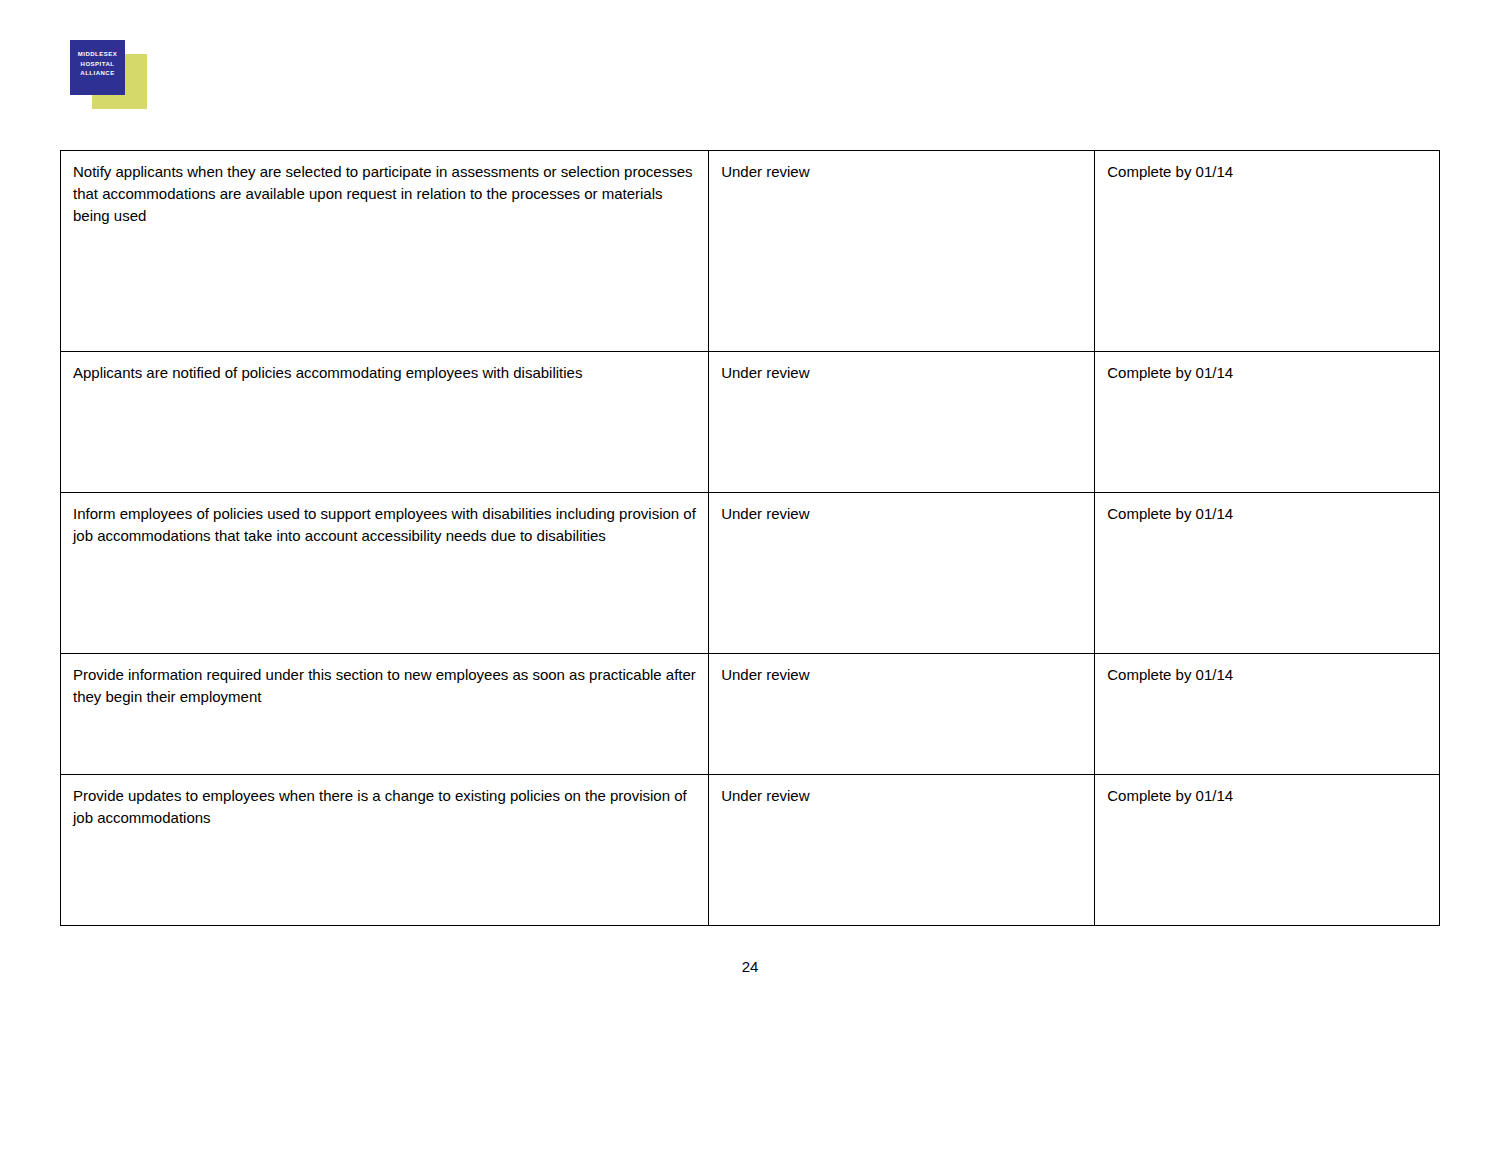MIDDLESEX
HOSPITAL
ALLIANCE
| Notify applicants when they are selected to participate in assessments or selection processes that accommodations are available upon request in relation to the processes or materials being used | Under review | Complete by 01/14 |
| Applicants are notified of policies accommodating employees with disabilities | Under review | Complete by 01/14 |
| Inform employees of policies used to support employees with disabilities including provision of job accommodations that take into account accessibility needs due to disabilities | Under review | Complete by 01/14 |
| Provide information required under this section to new employees as soon as practicable after they begin their employment | Under review | Complete by 01/14 |
| Provide updates to employees when there is a change to existing policies on the provision of job accommodations | Under review | Complete by 01/14 |
24